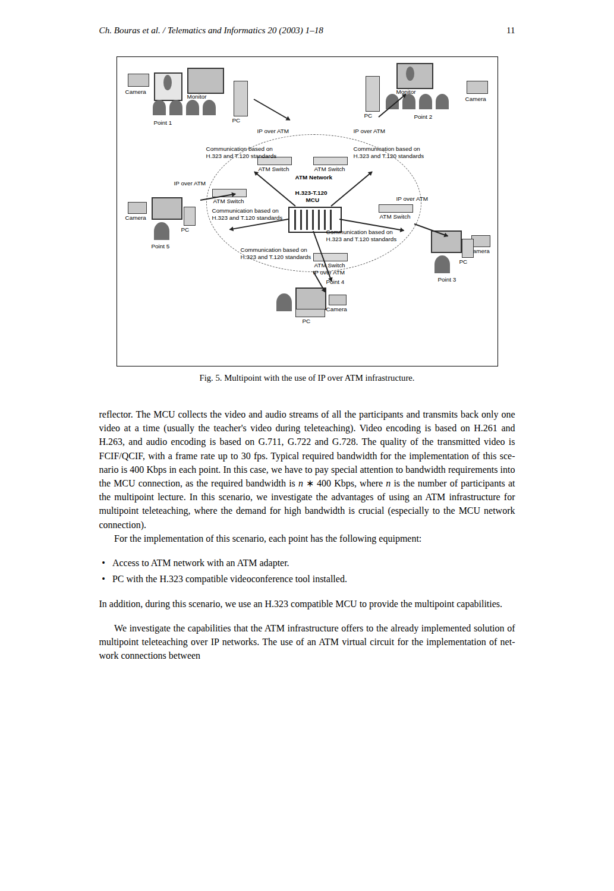Ch. Bouras et al. / Telematics and Informatics 20 (2003) 1–18 11
Camera
Monitor
Point 1
PC
Camera
Monitor
Point 2
PC
ATM Network
H.323-T.120
MCU
ATM Switch
ATM Switch
ATM Switch
ATM Switch
ATM Switch
IP over ATM
IP over ATM
IP over ATM
IP over ATM
IP over ATM
Communication based on
H.323 and T.120 standards
Communication based on
H.323 and T.120 standards
Communication based on
H.323 and T.120 standards
Communication based on
H.323 and T.120 standards
Communication based on
H.323 and T.120 standards
Camera
PC
Point 5
Camera
PC
Point 3
Camera
PC
Point 4
Fig. 5. Multipoint with the use of IP over ATM infrastructure.
reflector. The MCU collects the video and audio streams of all the participants and transmits back only one video at a time (usually the teacher's video during teleteaching). Video encoding is based on H.261 and H.263, and audio encoding is based on G.711, G.722 and G.728. The quality of the transmitted video is FCIF/QCIF, with a frame rate up to 30 fps. Typical required bandwidth for the implementation of this scenario is 400 Kbps in each point. In this case, we have to pay special attention to bandwidth requirements into the MCU connection, as the required bandwidth is n ∗ 400 Kbps, where n is the number of participants at the multipoint lecture. In this scenario, we investigate the advantages of using an ATM infrastructure for multipoint teleteaching, where the demand for high bandwidth is crucial (especially to the MCU network connection).
For the implementation of this scenario, each point has the following equipment:
Access to ATM network with an ATM adapter.
PC with the H.323 compatible videoconference tool installed.
In addition, during this scenario, we use an H.323 compatible MCU to provide the multipoint capabilities.
We investigate the capabilities that the ATM infrastructure offers to the already implemented solution of multipoint teleteaching over IP networks. The use of an ATM virtual circuit for the implementation of network connections between